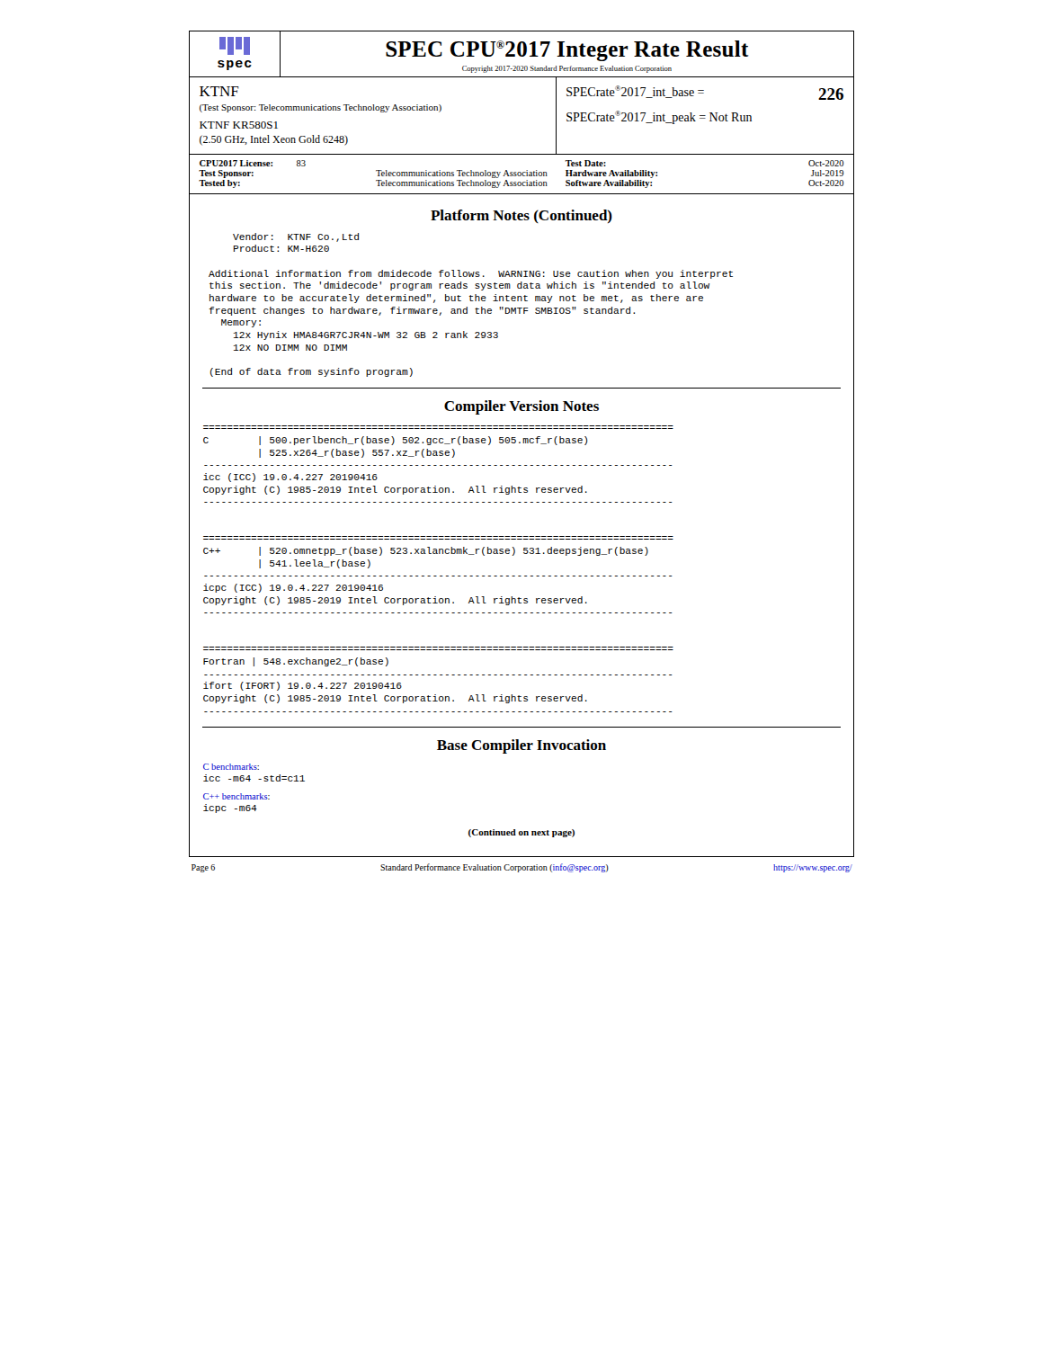spec
SPEC CPU®2017 Integer Rate Result
Copyright 2017-2020 Standard Performance Evaluation Corporation
KTNF
(Test Sponsor: Telecommunications Technology Association)
KTNF KR580S1
(2.50 GHz, Intel Xeon Gold 6248)
SPECrate®2017_int_base = 226
SPECrate®2017_int_peak = Not Run
CPU2017 License: 83
Test Sponsor: Telecommunications Technology Association
Tested by: Telecommunications Technology Association
Test Date: Oct-2020
Hardware Availability: Jul-2019
Software Availability: Oct-2020
Platform Notes (Continued)
     Vendor:  KTNF Co.,Ltd
     Product: KM-H620

 Additional information from dmidecode follows.  WARNING: Use caution when you interpret
 this section. The 'dmidecode' program reads system data which is "intended to allow
 hardware to be accurately determined", but the intent may not be met, as there are
 frequent changes to hardware, firmware, and the "DMTF SMBIOS" standard.
   Memory:
     12x Hynix HMA84GR7CJR4N-WM 32 GB 2 rank 2933
     12x NO DIMM NO DIMM

 (End of data from sysinfo program)
Compiler Version Notes
==============================================================================
C        | 500.perlbench_r(base) 502.gcc_r(base) 505.mcf_r(base)
         | 525.x264_r(base) 557.xz_r(base)
------------------------------------------------------------------------------
icc (ICC) 19.0.4.227 20190416
Copyright (C) 1985-2019 Intel Corporation.  All rights reserved.
------------------------------------------------------------------------------


==============================================================================
C++      | 520.omnetpp_r(base) 523.xalancbmk_r(base) 531.deepsjeng_r(base)
         | 541.leela_r(base)
------------------------------------------------------------------------------
icpc (ICC) 19.0.4.227 20190416
Copyright (C) 1985-2019 Intel Corporation.  All rights reserved.
------------------------------------------------------------------------------


==============================================================================
Fortran | 548.exchange2_r(base)
------------------------------------------------------------------------------
ifort (IFORT) 19.0.4.227 20190416
Copyright (C) 1985-2019 Intel Corporation.  All rights reserved.
------------------------------------------------------------------------------
Base Compiler Invocation
C benchmarks:
icc -m64 -std=c11
C++ benchmarks:
icpc -m64
(Continued on next page)
Page 6
Standard Performance Evaluation Corporation (info@spec.org)
https://www.spec.org/